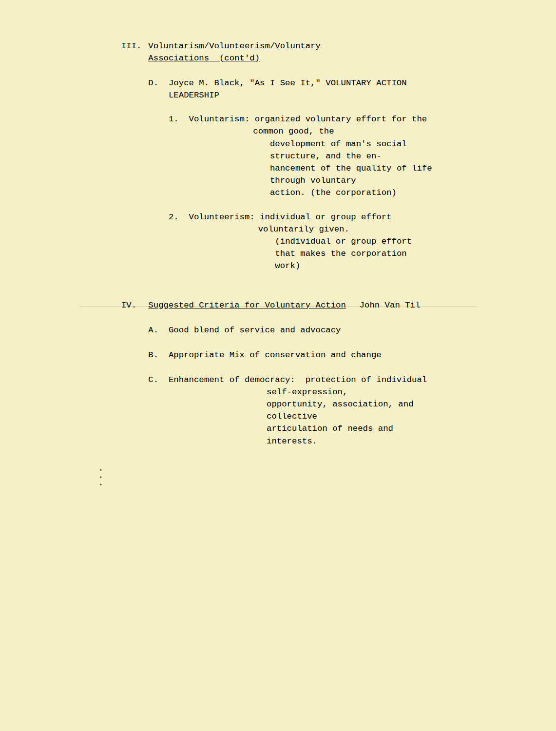III.
Voluntarism/Volunteerism/Voluntary Associations (cont'd)
D.
Joyce M. Black, "As I See It," VOLUNTARY ACTION LEADERSHIP
1.
Voluntarism: organized voluntary effort for the common good, the development of man's social structure, and the en- hancement of the quality of life through voluntary action. (the corporation)
2.
Volunteerism: individual or group effort voluntarily given. (individual or group effort that makes the corporation work)
IV.
Suggested Criteria for Voluntary Action John Van Til
A.
Good blend of service and advocacy
B.
Appropriate Mix of conservation and change
C.
Enhancement of democracy: protection of individual self-expression, opportunity, association, and collective articulation of needs and interests.
•
•
•